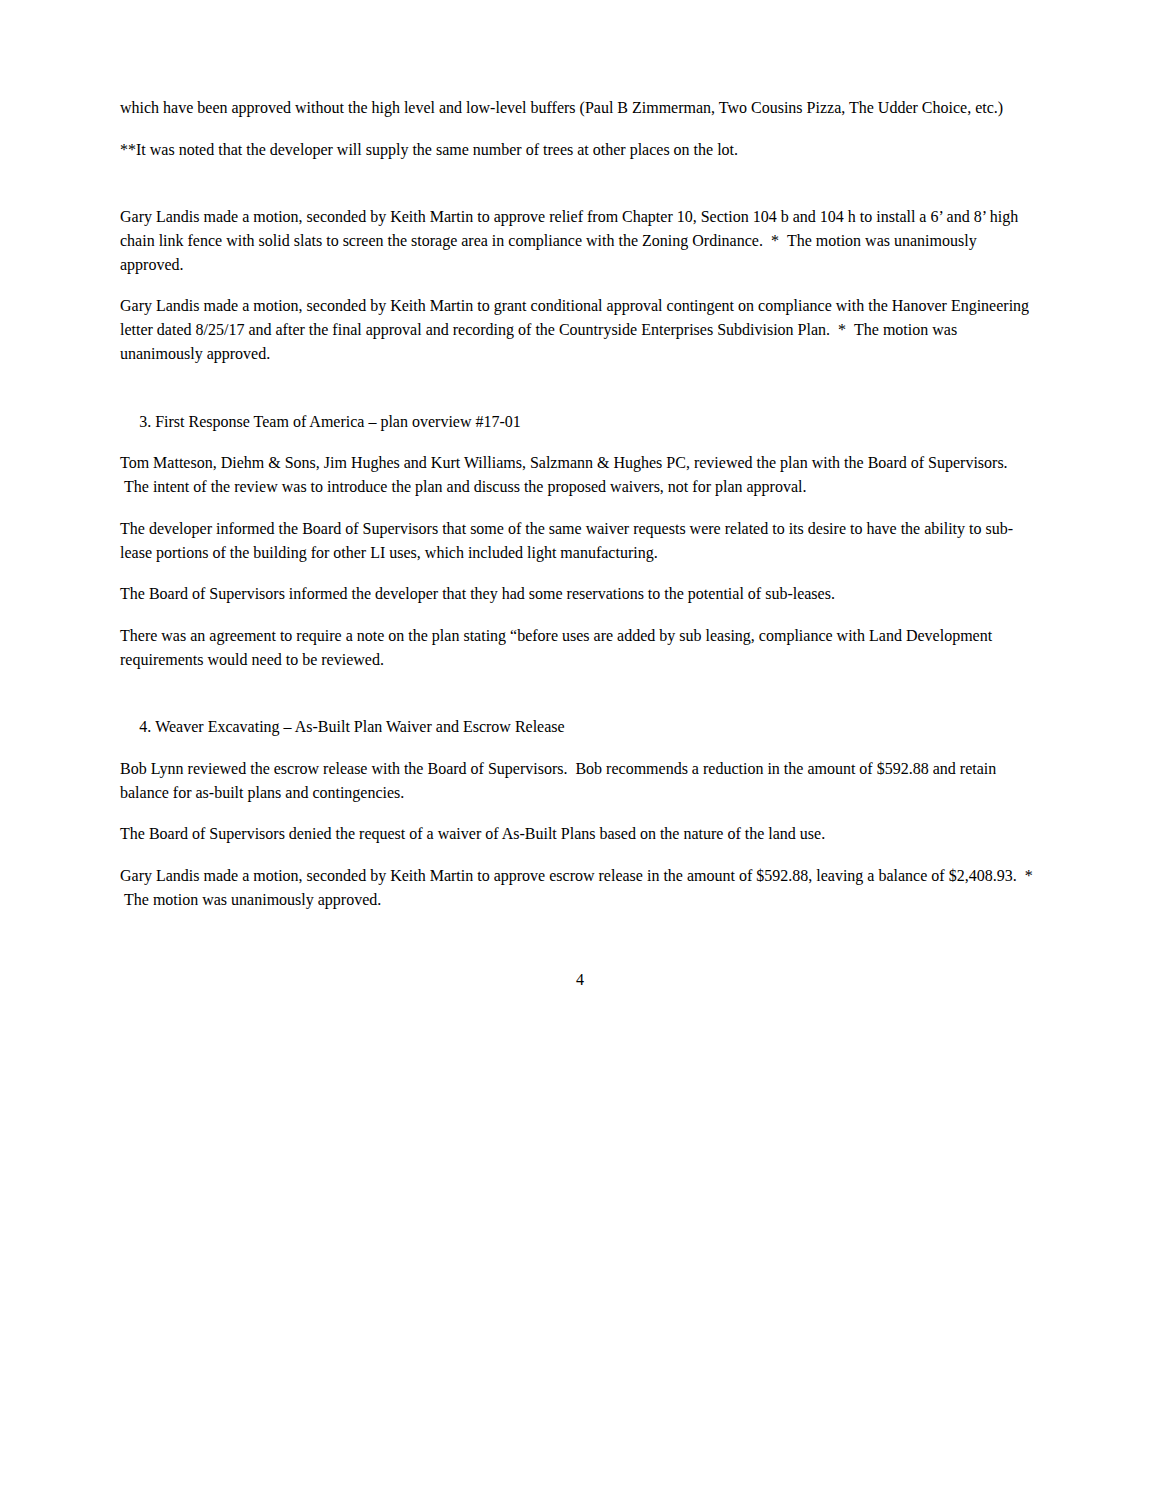which have been approved without the high level and low-level buffers (Paul B Zimmerman, Two Cousins Pizza, The Udder Choice, etc.)
**It was noted that the developer will supply the same number of trees at other places on the lot.
Gary Landis made a motion, seconded by Keith Martin to approve relief from Chapter 10, Section 104 b and 104 h to install a 6’ and 8’ high chain link fence with solid slats to screen the storage area in compliance with the Zoning Ordinance. * The motion was unanimously approved.
Gary Landis made a motion, seconded by Keith Martin to grant conditional approval contingent on compliance with the Hanover Engineering letter dated 8/25/17 and after the final approval and recording of the Countryside Enterprises Subdivision Plan. * The motion was unanimously approved.
First Response Team of America – plan overview #17-01
Tom Matteson, Diehm & Sons, Jim Hughes and Kurt Williams, Salzmann & Hughes PC, reviewed the plan with the Board of Supervisors. The intent of the review was to introduce the plan and discuss the proposed waivers, not for plan approval.
The developer informed the Board of Supervisors that some of the same waiver requests were related to its desire to have the ability to sub-lease portions of the building for other LI uses, which included light manufacturing.
The Board of Supervisors informed the developer that they had some reservations to the potential of sub-leases.
There was an agreement to require a note on the plan stating “before uses are added by sub leasing, compliance with Land Development requirements would need to be reviewed.
Weaver Excavating – As-Built Plan Waiver and Escrow Release
Bob Lynn reviewed the escrow release with the Board of Supervisors. Bob recommends a reduction in the amount of $592.88 and retain balance for as-built plans and contingencies.
The Board of Supervisors denied the request of a waiver of As-Built Plans based on the nature of the land use.
Gary Landis made a motion, seconded by Keith Martin to approve escrow release in the amount of $592.88, leaving a balance of $2,408.93. * The motion was unanimously approved.
4